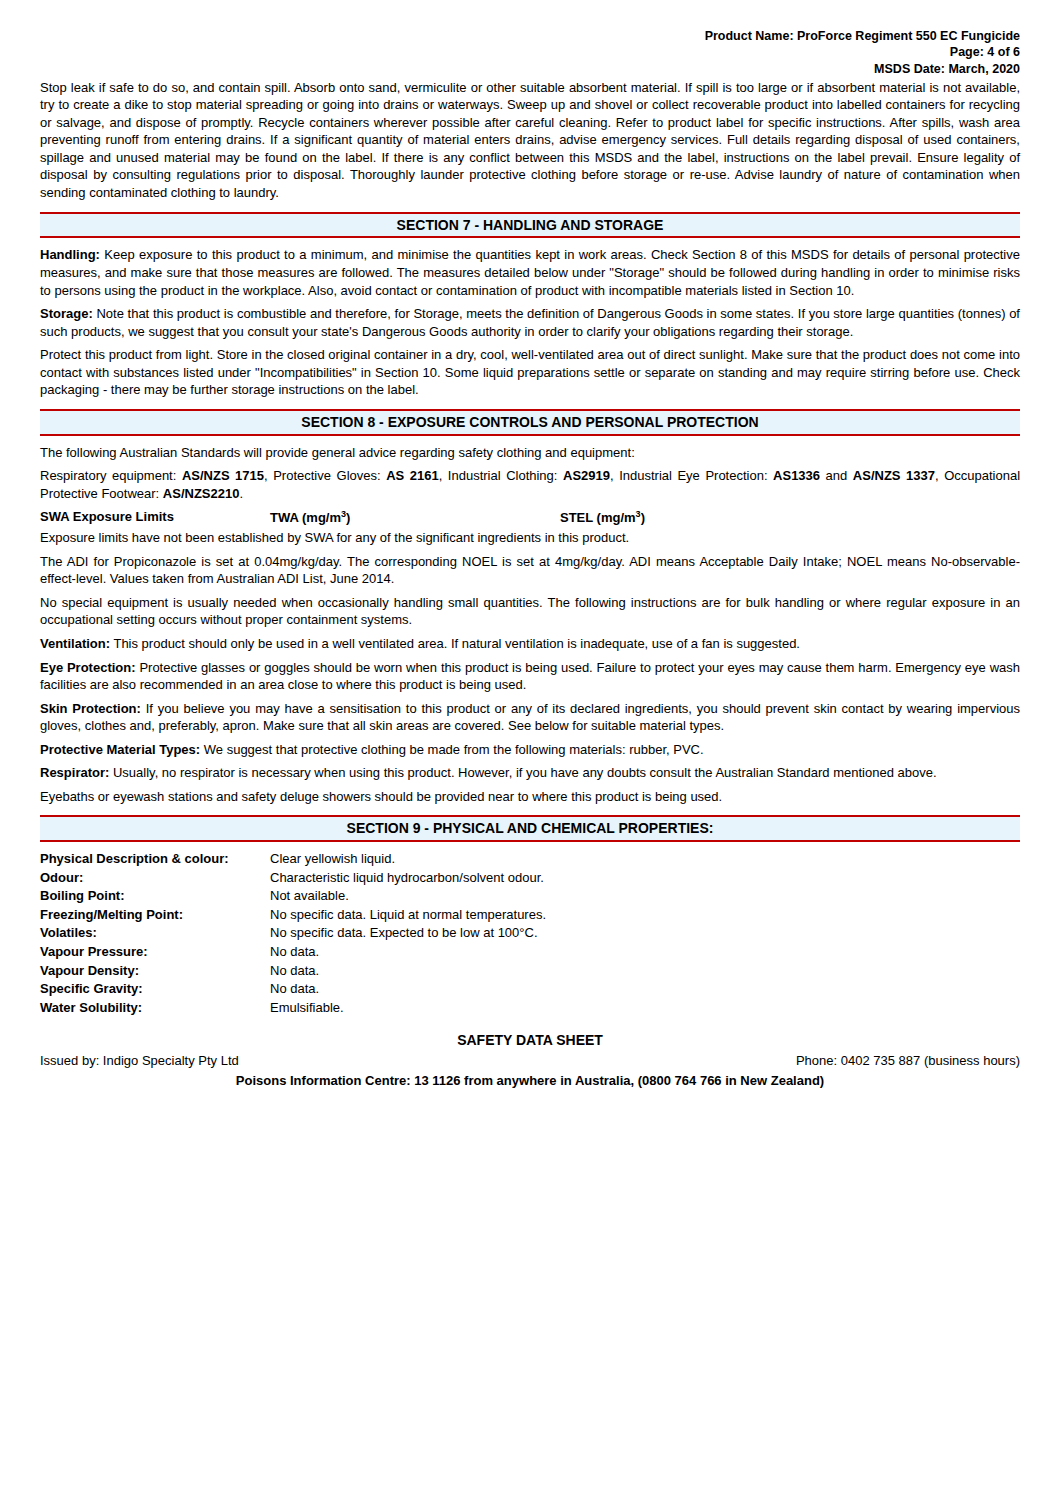Product Name: ProForce Regiment 550 EC Fungicide
Page: 4 of 6
MSDS Date: March, 2020
Stop leak if safe to do so, and contain spill. Absorb onto sand, vermiculite or other suitable absorbent material. If spill is too large or if absorbent material is not available, try to create a dike to stop material spreading or going into drains or waterways. Sweep up and shovel or collect recoverable product into labelled containers for recycling or salvage, and dispose of promptly. Recycle containers wherever possible after careful cleaning. Refer to product label for specific instructions. After spills, wash area preventing runoff from entering drains. If a significant quantity of material enters drains, advise emergency services. Full details regarding disposal of used containers, spillage and unused material may be found on the label. If there is any conflict between this MSDS and the label, instructions on the label prevail. Ensure legality of disposal by consulting regulations prior to disposal. Thoroughly launder protective clothing before storage or re-use. Advise laundry of nature of contamination when sending contaminated clothing to laundry.
SECTION 7 - HANDLING AND STORAGE
Handling: Keep exposure to this product to a minimum, and minimise the quantities kept in work areas. Check Section 8 of this MSDS for details of personal protective measures, and make sure that those measures are followed. The measures detailed below under "Storage" should be followed during handling in order to minimise risks to persons using the product in the workplace. Also, avoid contact or contamination of product with incompatible materials listed in Section 10.
Storage: Note that this product is combustible and therefore, for Storage, meets the definition of Dangerous Goods in some states. If you store large quantities (tonnes) of such products, we suggest that you consult your state's Dangerous Goods authority in order to clarify your obligations regarding their storage.
Protect this product from light. Store in the closed original container in a dry, cool, well-ventilated area out of direct sunlight. Make sure that the product does not come into contact with substances listed under "Incompatibilities" in Section 10. Some liquid preparations settle or separate on standing and may require stirring before use. Check packaging - there may be further storage instructions on the label.
SECTION 8 - EXPOSURE CONTROLS AND PERSONAL PROTECTION
The following Australian Standards will provide general advice regarding safety clothing and equipment:
Respiratory equipment: AS/NZS 1715, Protective Gloves: AS 2161, Industrial Clothing: AS2919, Industrial Eye Protection: AS1336 and AS/NZS 1337, Occupational Protective Footwear: AS/NZS2210.
SWA Exposure Limits TWA (mg/m3) STEL (mg/m3)
Exposure limits have not been established by SWA for any of the significant ingredients in this product.
The ADI for Propiconazole is set at 0.04mg/kg/day. The corresponding NOEL is set at 4mg/kg/day. ADI means Acceptable Daily Intake; NOEL means No-observable-effect-level. Values taken from Australian ADI List, June 2014.
No special equipment is usually needed when occasionally handling small quantities. The following instructions are for bulk handling or where regular exposure in an occupational setting occurs without proper containment systems.
Ventilation: This product should only be used in a well ventilated area. If natural ventilation is inadequate, use of a fan is suggested.
Eye Protection: Protective glasses or goggles should be worn when this product is being used. Failure to protect your eyes may cause them harm. Emergency eye wash facilities are also recommended in an area close to where this product is being used.
Skin Protection: If you believe you may have a sensitisation to this product or any of its declared ingredients, you should prevent skin contact by wearing impervious gloves, clothes and, preferably, apron. Make sure that all skin areas are covered. See below for suitable material types.
Protective Material Types: We suggest that protective clothing be made from the following materials: rubber, PVC.
Respirator: Usually, no respirator is necessary when using this product. However, if you have any doubts consult the Australian Standard mentioned above.
Eyebaths or eyewash stations and safety deluge showers should be provided near to where this product is being used.
SECTION 9 - PHYSICAL AND CHEMICAL PROPERTIES:
| Physical Description & colour: | Clear yellowish liquid. |
| Odour: | Characteristic liquid hydrocarbon/solvent odour. |
| Boiling Point: | Not available. |
| Freezing/Melting Point: | No specific data. Liquid at normal temperatures. |
| Volatiles: | No specific data. Expected to be low at 100°C. |
| Vapour Pressure: | No data. |
| Vapour Density: | No data. |
| Specific Gravity: | No data. |
| Water Solubility: | Emulsifiable. |
SAFETY DATA SHEET
Issued by: Indigo Specialty Pty Ltd Phone: 0402 735 887 (business hours)
Poisons Information Centre: 13 1126 from anywhere in Australia, (0800 764 766 in New Zealand)